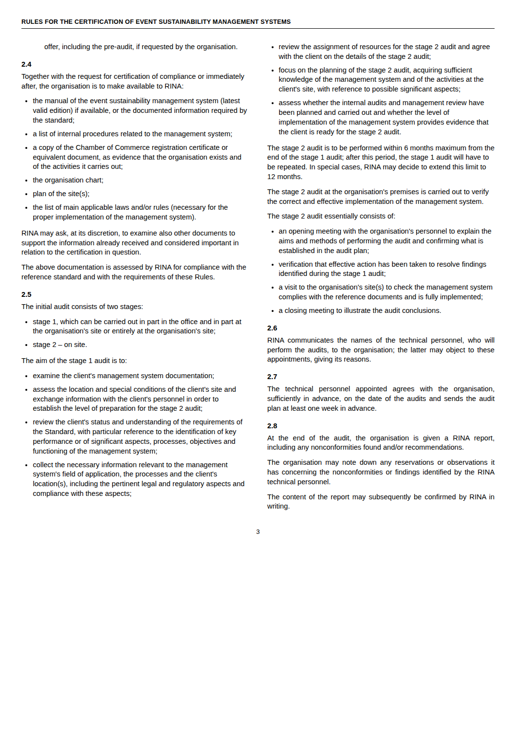RULES FOR THE CERTIFICATION OF EVENT SUSTAINABILITY MANAGEMENT SYSTEMS
offer, including the pre-audit, if requested by the organisation.
2.4
Together with the request for certification of compliance or immediately after, the organisation is to make available to RINA:
the manual of the event sustainability management system (latest valid edition) if available, or the documented information required by the standard;
a list of internal procedures related to the management system;
a copy of the Chamber of Commerce registration certificate or equivalent document, as evidence that the organisation exists and of the activities it carries out;
the organisation chart;
plan of the site(s);
the list of main applicable laws and/or rules (necessary for the proper implementation of the management system).
RINA may ask, at its discretion, to examine also other documents to support the information already received and considered important in relation to the certification in question.
The above documentation is assessed by RINA for compliance with the reference standard and with the requirements of these Rules.
2.5
The initial audit consists of two stages:
stage 1, which can be carried out in part in the office and in part at the organisation's site or entirely at the organisation's site;
stage 2 – on site.
The aim of the stage 1 audit is to:
examine the client's management system documentation;
assess the location and special conditions of the client's site and exchange information with the client's personnel in order to establish the level of preparation for the stage 2 audit;
review the client's status and understanding of the requirements of the Standard, with particular reference to the identification of key performance or of significant aspects, processes, objectives and functioning of the management system;
collect the necessary information relevant to the management system's field of application, the processes and the client's location(s), including the pertinent legal and regulatory aspects and compliance with these aspects;
review the assignment of resources for the stage 2 audit and agree with the client on the details of the stage 2 audit;
focus on the planning of the stage 2 audit, acquiring sufficient knowledge of the management system and of the activities at the client's site, with reference to possible significant aspects;
assess whether the internal audits and management review have been planned and carried out and whether the level of implementation of the management system provides evidence that the client is ready for the stage 2 audit.
The stage 2 audit is to be performed within 6 months maximum from the end of the stage 1 audit; after this period, the stage 1 audit will have to be repeated. In special cases, RINA may decide to extend this limit to 12 months.
The stage 2 audit at the organisation's premises is carried out to verify the correct and effective implementation of the management system.
The stage 2 audit essentially consists of:
an opening meeting with the organisation's personnel to explain the aims and methods of performing the audit and confirming what is established in the audit plan;
verification that effective action has been taken to resolve findings identified during the stage 1 audit;
a visit to the organisation's site(s) to check the management system complies with the reference documents and is fully implemented;
a closing meeting to illustrate the audit conclusions.
2.6
RINA communicates the names of the technical personnel, who will perform the audits, to the organisation; the latter may object to these appointments, giving its reasons.
2.7
The technical personnel appointed agrees with the organisation, sufficiently in advance, on the date of the audits and sends the audit plan at least one week in advance.
2.8
At the end of the audit, the organisation is given a RINA report, including any nonconformities found and/or recommendations.
The organisation may note down any reservations or observations it has concerning the nonconformities or findings identified by the RINA technical personnel.
The content of the report may subsequently be confirmed by RINA in writing.
3